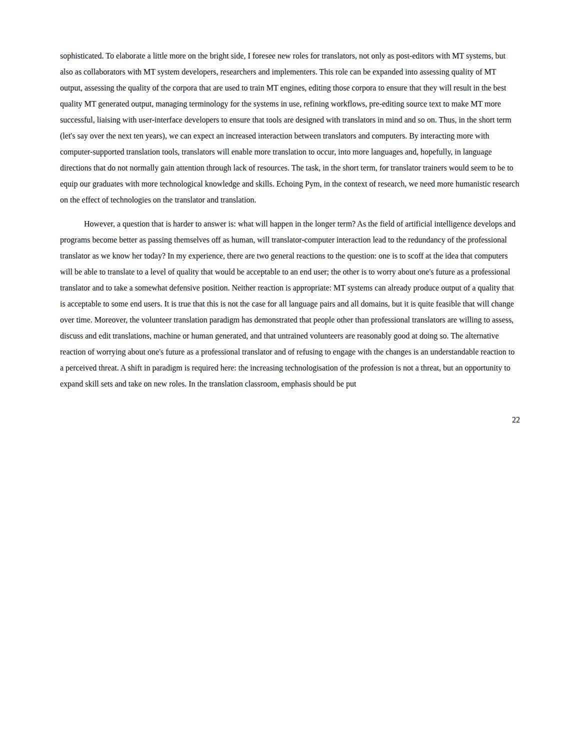sophisticated. To elaborate a little more on the bright side, I foresee new roles for translators, not only as post-editors with MT systems, but also as collaborators with MT system developers, researchers and implementers. This role can be expanded into assessing quality of MT output, assessing the quality of the corpora that are used to train MT engines, editing those corpora to ensure that they will result in the best quality MT generated output, managing terminology for the systems in use, refining workflows, pre-editing source text to make MT more successful, liaising with user-interface developers to ensure that tools are designed with translators in mind and so on. Thus, in the short term (let's say over the next ten years), we can expect an increased interaction between translators and computers. By interacting more with computer-supported translation tools, translators will enable more translation to occur, into more languages and, hopefully, in language directions that do not normally gain attention through lack of resources. The task, in the short term, for translator trainers would seem to be to equip our graduates with more technological knowledge and skills. Echoing Pym, in the context of research, we need more humanistic research on the effect of technologies on the translator and translation.
However, a question that is harder to answer is: what will happen in the longer term? As the field of artificial intelligence develops and programs become better as passing themselves off as human, will translator-computer interaction lead to the redundancy of the professional translator as we know her today? In my experience, there are two general reactions to the question: one is to scoff at the idea that computers will be able to translate to a level of quality that would be acceptable to an end user; the other is to worry about one's future as a professional translator and to take a somewhat defensive position. Neither reaction is appropriate: MT systems can already produce output of a quality that is acceptable to some end users. It is true that this is not the case for all language pairs and all domains, but it is quite feasible that will change over time. Moreover, the volunteer translation paradigm has demonstrated that people other than professional translators are willing to assess, discuss and edit translations, machine or human generated, and that untrained volunteers are reasonably good at doing so. The alternative reaction of worrying about one's future as a professional translator and of refusing to engage with the changes is an understandable reaction to a perceived threat. A shift in paradigm is required here: the increasing technologisation of the profession is not a threat, but an opportunity to expand skill sets and take on new roles. In the translation classroom, emphasis should be put
22